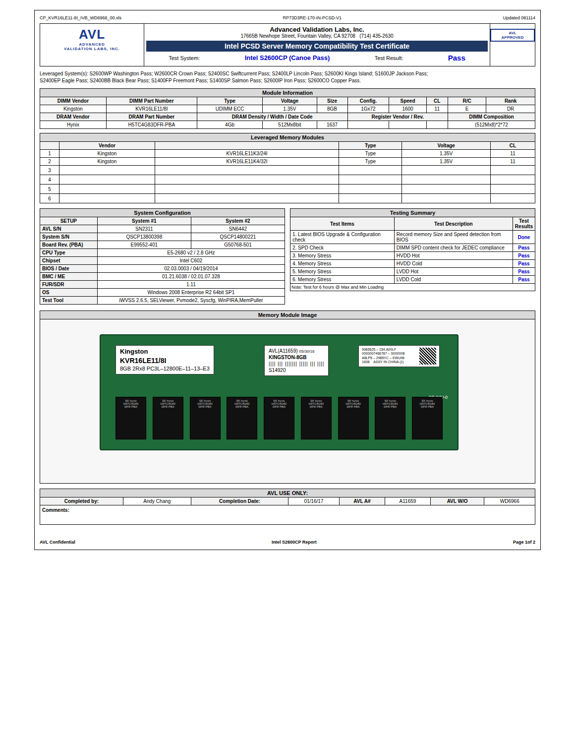CP_KVR16LE11-8I_IVB_WD6966_00.xls RP73D3RE-170-IN-PCSD-V1 Updated 081114
AVL
ADVANCED
VALIDATION LABS, INC.
Advanced Validation Labs, Inc.
17665B Newhope Street, Fountain Valley, CA 92708 (714) 435-2630
Intel PCSD Server Memory Compatibility Test Certificate
Test System: Intel S2600CP (Canoe Pass) Test Result: Pass
AVL
APPROVED
Leveraged System(s): S2600WP Washington Pass; W2600CR Crown Pass; S2400SC Swiftcurrent Pass; S2400LP Lincoln Pass; S2600KI Kings Island; S1600JP Jackson Pass;
S2400EP Eagle Pass; S2400BB Black Bear Pass; S1400FP Freemont Pass; S1400SP Salmon Pass; S2600IP Iron Pass; S2600CO Copper Pass.
| Module Information |
| DIMM Vendor | DIMM Part Number | Type | Voltage | Size | Config. | Speed | CL | R/C | Rank |
| Kingston | KVR16LE11/8I | UDIMM ECC | 1.35V | 8GB | 1Gx72 | 1600 | 11 | E | DR |
| DRAM Vendor | DRAM Part Number | DRAM Density / Width / Date Code | Register Vendor / Rev. | DIMM Composition |
| Hynix | H5TC4G83DFR-PBA | 4Gb | 512Mx8bit | 1637 | | | | (512Mx8)*2*72 |
| Leveraged Memory Modules |
| | Vendor | | Type | Voltage | CL |
| 1 | Kingston | KVR16LE11K3/24I | Type | 1.35V | 11 |
| 2 | Kingston | KVR16LE11K4/32I | Type | 1.35V | 11 |
| 3 | | | | | |
| 4 | | | | | |
| 5 | | | | | |
| 6 | | | | | |
| System Configuration |
| SETUP | System #1 | System #2 |
| AVL S/N | SN2311 | SN6442 |
| System S/N | QSCP13800398 | QSCP14800221 |
| Board Rev. (PBA) | E99552-401 | G50768-501 |
| CPU Type | E5-2680 v2 / 2.8 GHz |
| Chipset | Intel C602 |
| BIOS / Date | 02.03.0003 / 04/19/2014 |
| BMC / ME | 01.21.6038 / 02.01.07.328 |
| FUR/SDR | 1.11 |
| OS | Windows 2008 Enterprise R2 64bit SP1 |
| Test Tool | iWVSS 2.6.5, SELViewer, Pvmode2, Syscfg, WinPIRA,MemPuller |
| Testing Summary |
| Test Items | Test Description | Test Results |
| 1. Latest BIOS Upgrade & Configuration check | Record memory Size and Speed detection from BIOS | Done |
| 2. SPD Check | DIMM SPD content check for JEDEC compliance | Pass |
| 3. Memory Stress | HVDD Hot | Pass |
| 4. Memory Stress | HVDD Cold | Pass |
| 5. Memory Stress | LVDD Hot | Pass |
| 6. Memory Stress | LVDD Cold | Pass |
| Note: Test for 6 hours @ Max and Min Loading |
Memory Module Image
Kingston
KVR16LE11/8I
8GB 2Rx8 PC3L–12800E–11–13–E3
AVL(A11659) 05/30/16
KINGSTON-8GB
|||| ||| ||||||| ||||| ||| ||||
S14920
9965525 – 154.A00LF
0000007466787 – S000008
A8LP5 – 2985YC – EWU96
1638 ASSY IN CHINA (1)
CE 94V-0
M1627
SK hynix
H5TC4G83
DFR PBA
SK hynix
H5TC4G83
DFR PBA
SK hynix
H5TC4G83
DFR PBA
SK hynix
H5TC4G83
DFR PBA
SK hynix
H5TC4G83
DFR PBA
SK hynix
H5TC4G83
DFR PBA
SK hynix
H5TC4G83
DFR PBA
SK hynix
H5TC4G83
DFR PBA
SK hynix
H5TC4G83
DFR PBA
AVL USE ONLY:
| Completed by: | Andy Chang | Completion Date: | 01/16/17 | AVL A# | A11659 | AVL W/O | WD6966 |
Comments:
AVL Confidential Intel S2600CP Report Page 1of 2